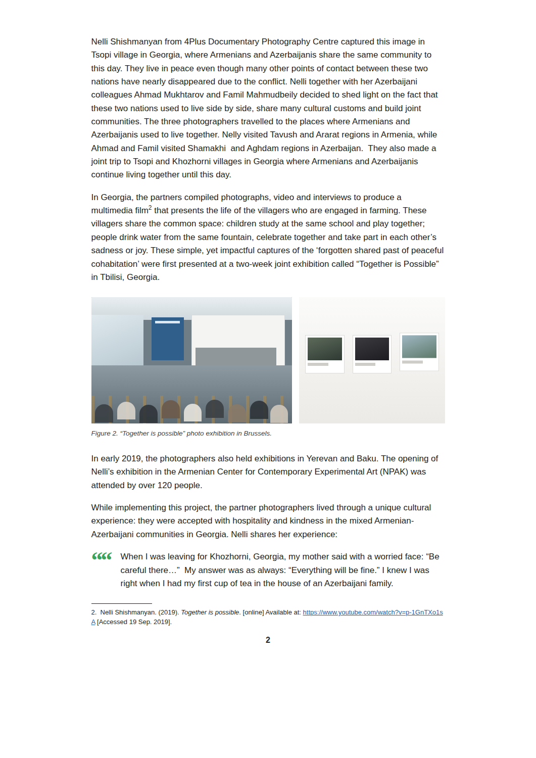Nelli Shishmanyan from 4Plus Documentary Photography Centre captured this image in Tsopi village in Georgia, where Armenians and Azerbaijanis share the same community to this day. They live in peace even though many other points of contact between these two nations have nearly disappeared due to the conflict. Nelli together with her Azerbaijani colleagues Ahmad Mukhtarov and Famil Mahmudbeily decided to shed light on the fact that these two nations used to live side by side, share many cultural customs and build joint communities. The three photographers travelled to the places where Armenians and Azerbaijanis used to live together. Nelly visited Tavush and Ararat regions in Armenia, while Ahmad and Famil visited Shamakhi and Aghdam regions in Azerbaijan. They also made a joint trip to Tsopi and Khozhorni villages in Georgia where Armenians and Azerbaijanis continue living together until this day.
In Georgia, the partners compiled photographs, video and interviews to produce a multimedia film2 that presents the life of the villagers who are engaged in farming. These villagers share the common space: children study at the same school and play together; people drink water from the same fountain, celebrate together and take part in each other’s sadness or joy. These simple, yet impactful captures of the ‘forgotten shared past of peaceful cohabitation’ were first presented at a two-week joint exhibition called “Together is Possible” in Tbilisi, Georgia.
Figure 2. “Together is possible” photo exhibition in Brussels.
In early 2019, the photographers also held exhibitions in Yerevan and Baku. The opening of Nelli’s exhibition in the Armenian Center for Contemporary Experimental Art (NPAK) was attended by over 120 people.
While implementing this project, the partner photographers lived through a unique cultural experience: they were accepted with hospitality and kindness in the mixed Armenian-Azerbaijani communities in Georgia. Nelli shares her experience:
““
When I was leaving for Khozhorni, Georgia, my mother said with a worried face: “Be careful there…” My answer was as always: “Everything will be fine.” I knew I was right when I had my first cup of tea in the house of an Azerbaijani family.
2. Nelli Shishmanyan. (2019). Together is possible. [online] Available at: https://www.youtube.com/watch?v=p-1GnTXo1sA [Accessed 19 Sep. 2019].
2